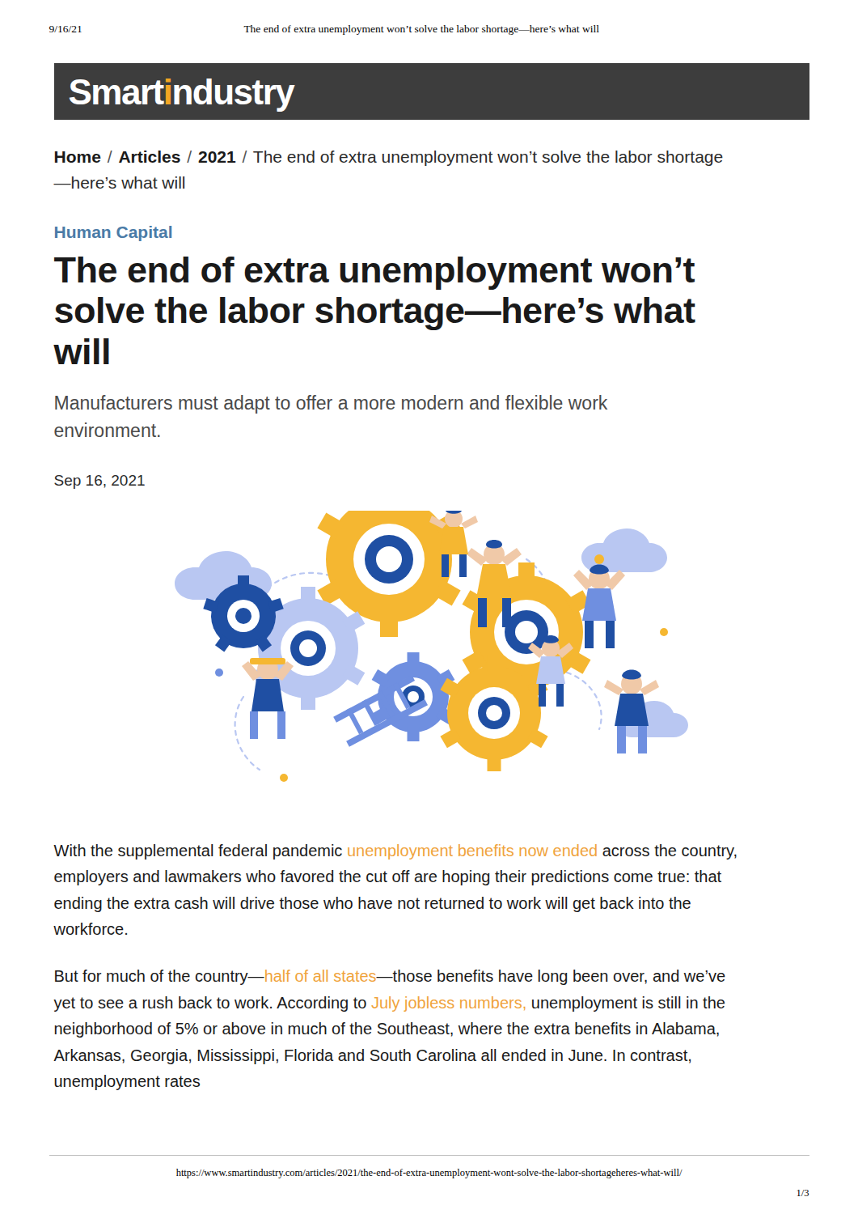9/16/21 The end of extra unemployment won’t solve the labor shortage—here’s what will
Smartindustry
Home / Articles / 2021 / The end of extra unemployment won’t solve the labor shortage—here’s what will
Human Capital
The end of extra unemployment won’t solve the labor shortage—here’s what will
Manufacturers must adapt to offer a more modern and flexible work environment.
Sep 16, 2021
With the supplemental federal pandemic unemployment benefits now ended across the country, employers and lawmakers who favored the cut off are hoping their predictions come true: that ending the extra cash will drive those who have not returned to work will get back into the workforce.
But for much of the country—half of all states—those benefits have long been over, and we’ve yet to see a rush back to work. According to July jobless numbers, unemployment is still in the neighborhood of 5% or above in much of the Southeast, where the extra benefits in Alabama, Arkansas, Georgia, Mississippi, Florida and South Carolina all ended in June. In contrast, unemployment rates
https://www.smartindustry.com/articles/2021/the-end-of-extra-unemployment-wont-solve-the-labor-shortageheres-what-will/
1/3